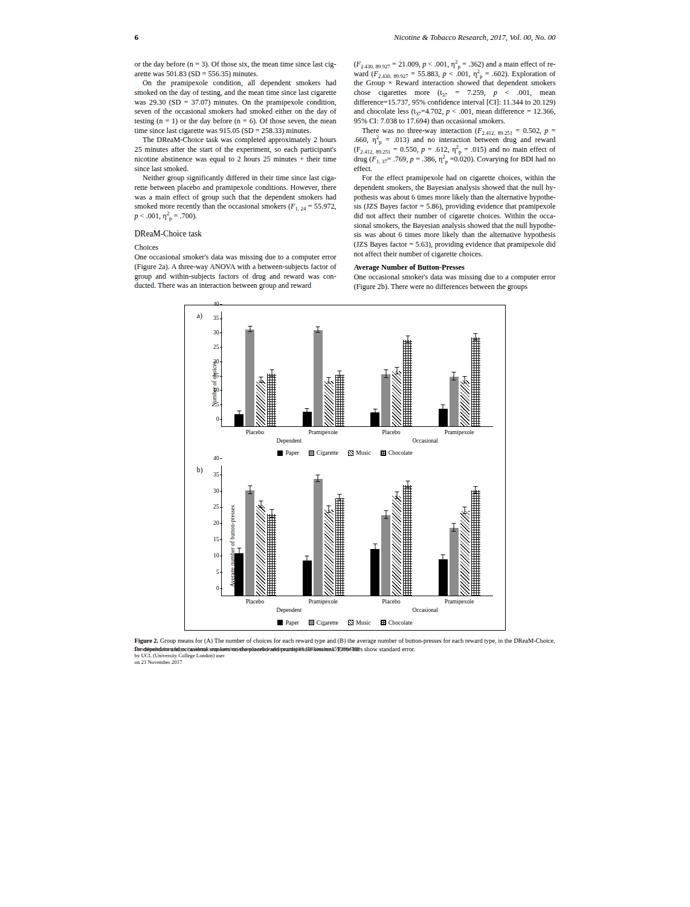6
Nicotine & Tobacco Research, 2017, Vol. 00, No. 00
or the day before (n = 3). Of those six, the mean time since last cigarette was 501.83 (SD = 556.35) minutes.
On the pramipexole condition, all dependent smokers had smoked on the day of testing, and the mean time since last cigarette was 29.30 (SD = 37.07) minutes. On the pramipexole condition, seven of the occasional smokers had smoked either on the day of testing (n = 1) or the day before (n = 6). Of those seven, the mean time since last cigarette was 915.05 (SD = 258.33) minutes.
The DReaM-Choice task was completed approximately 2 hours 25 minutes after the start of the experiment, so each participant's nicotine abstinence was equal to 2 hours 25 minutes + their time since last smoked.
Neither group significantly differed in their time since last cigarette between placebo and pramipexole conditions. However, there was a main effect of group such that the dependent smokers had smoked more recently than the occasional smokers (F 1, 24 = 55.972, p < .001, η2 p = .700).
DReaM-Choice task
Choices
One occasional smoker's data was missing due to a computer error (Figure 2a). A three-way ANOVA with a between-subjects factor of group and within-subjects factors of drug and reward was conducted. There was an interaction between group and reward
(F 2.430, 89.927 = 21.009, p < .001, η2 p = .362) and a main effect of reward (F 2.430, 89.927 = 55.883, p < .001, η2 p = .602). Exploration of the Group × Reward interaction showed that dependent smokers chose cigarettes more (t37 = 7.259, p < .001, mean difference=15.737, 95% confidence interval [CI]: 11.344 to 20.129) and chocolate less (t37=4.702, p < .001, mean difference = 12.366, 95% CI: 7.038 to 17.694) than occasional smokers.
There was no three-way interaction (F 2.412, 89.251 = 0.502, p = .660, η2 p = .013) and no interaction between drug and reward (F2.412, 89.251 = 0.550, p = .612, η2 p = .015) and no main effect of drug (F 1, 37= .769, p = .386, η2 p =0.020). Covarying for BDI had no effect.
For the effect pramipexole had on cigarette choices, within the dependent smokers, the Bayesian analysis showed that the null hypothesis was about 6 times more likely than the alternative hypothesis (JZS Bayes factor = 5.86), providing evidence that pramipexole did not affect their number of cigarette choices. Within the occasional smokers, the Bayesian analysis showed that the null hypothesis was about 6 times more likely than the alternative hypothesis (JZS Bayes factor = 5.63), providing evidence that pramipexole did not affect their number of cigarette choices.
Average Number of Button-Presses
One occasional smoker's data was missing due to a computer error (Figure 2b). There were no differences between the groups
a)
Number of choices
40
35
30
25
20
15
10
5
0
Placebo Pramipexole Placebo Pramipexole
Dependent Occasional
Paper
Cigarette
Music
Chocolate
b)
Average number of button-presses
40
35
30
25
20
15
10
5
0
Placebo Pramipexole Placebo Pramipexole
Dependent Occasional
Paper
Cigarette
Music
Chocolate
Figure 2. Group means for (A) The number of choices for each reward type and (B) the average number of button-presses for each reward type, in the DReaM-Choice, for dependent and occasional smokers on the placebo and pramipexole sessions. Error bars show standard error.
Downloaded from https://academic.oup.com/ntr/advance-article-abstract/doi/10.1093/ntr/ntx159/3964388
by UCL (University College London) user
on 21 November 2017